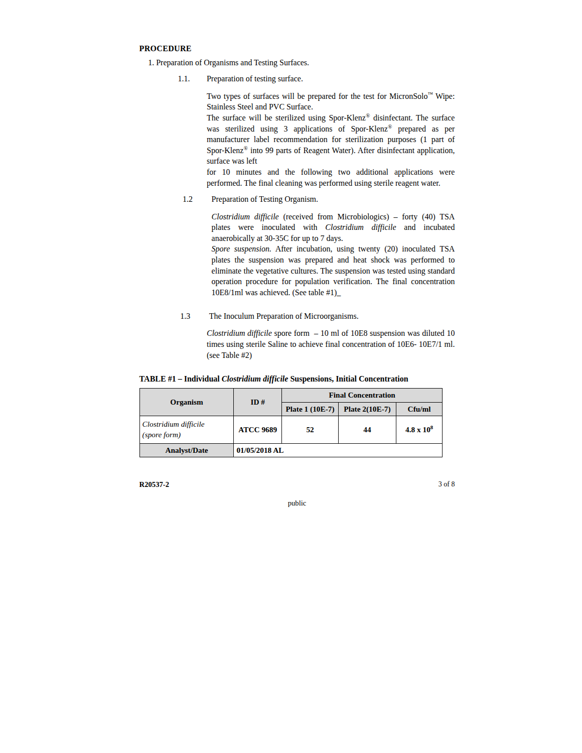PROCEDURE
Preparation of Organisms and Testing Surfaces.
1.1. Preparation of testing surface.
Two types of surfaces will be prepared for the test for MicronSolo™ Wipe: Stainless Steel and PVC Surface.
The surface will be sterilized using Spor-Klenz® disinfectant. The surface was sterilized using 3 applications of Spor-Klenz® prepared as per manufacturer label recommendation for sterilization purposes (1 part of Spor-Klenz® into 99 parts of Reagent Water). After disinfectant application, surface was left
for 10 minutes and the following two additional applications were performed. The final cleaning was performed using sterile reagent water.
1.2 Preparation of Testing Organism.
Clostridium difficile (received from Microbiologics) – forty (40) TSA plates were inoculated with Clostridium difficile and incubated anaerobically at 30-35C for up to 7 days.
Spore suspension. After incubation, using twenty (20) inoculated TSA plates the suspension was prepared and heat shock was performed to eliminate the vegetative cultures. The suspension was tested using standard operation procedure for population verification. The final concentration 10E8/1ml was achieved. (See table #1)_
1.3 The Inoculum Preparation of Microorganisms.
Clostridium difficile spore form – 10 ml of 10E8 suspension was diluted 10 times using sterile Saline to achieve final concentration of 10E6- 10E7/1 ml. (see Table #2)
TABLE #1 – Individual Clostridium difficile Suspensions, Initial Concentration
| Organism | ID # | Final Concentration |
| Plate 1 (10E-7) | Plate 2(10E-7) | Cfu/ml |
| Clostridium difficile (spore form) | ATCC 9689 | 52 | 44 | 4.8 x 10 8 |
| Analyst/Date | 01/05/2018 AL |
R20537-2
3 of 8
public